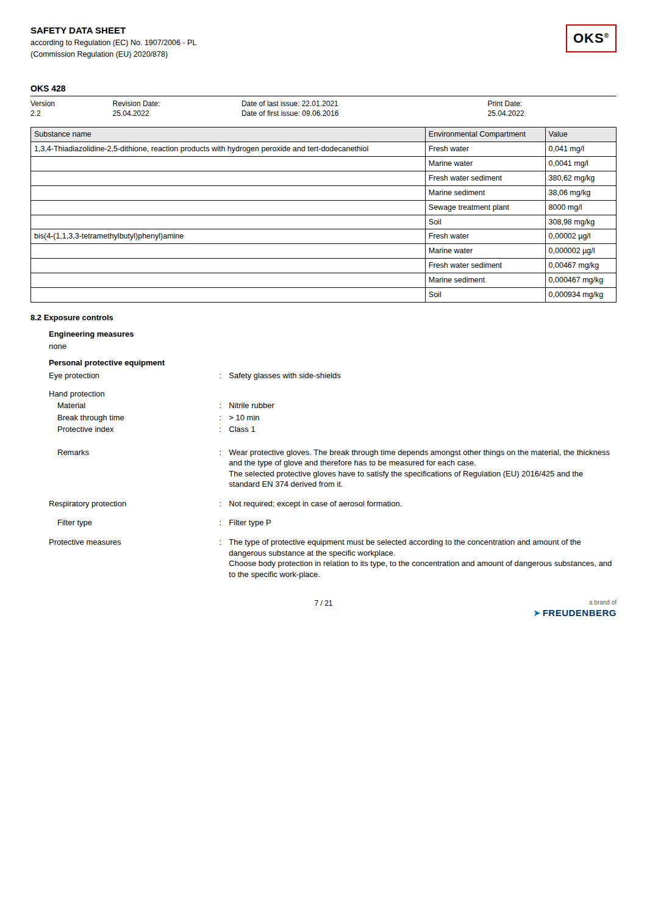SAFETY DATA SHEET
according to Regulation (EC) No. 1907/2006 - PL
(Commission Regulation (EU) 2020/878)
OKS®
OKS 428
| Version 2.2 | Revision Date: 25.04.2022 | Date of last issue: 22.01.2021 Date of first issue: 09.06.2016 | Print Date: 25.04.2022 |
| Substance name | Environmental Compartment | Value |
| --- | --- | --- |
| 1,3,4-Thiadiazolidine-2,5-dithione, reaction products with hydrogen peroxide and tert-dodecanethiol | Fresh water | 0,041 mg/l |
| | Marine water | 0,0041 mg/l |
| | Fresh water sediment | 380,62 mg/kg |
| | Marine sediment | 38,06 mg/kg |
| | Sewage treatment plant | 8000 mg/l |
| | Soil | 308,98 mg/kg |
| bis(4-(1,1,3,3-tetramethylbutyl)phenyl)amine | Fresh water | 0,00002 µg/l |
| | Marine water | 0,000002 µg/l |
| | Fresh water sediment | 0,00467 mg/kg |
| | Marine sediment | 0,000467 mg/kg |
| | Soil | 0,000934 mg/kg |
8.2 Exposure controls
Engineering measures
none
Personal protective equipment
| Eye protection | : | Safety glasses with side-shields |
| Hand protection | | |
| Material | : | Nitrile rubber |
| Break through time | : | > 10 min |
| Protective index | : | Class 1 |
| Remarks | : | Wear protective gloves. The break through time depends amongst other things on the material, the thickness and the type of glove and therefore has to be measured for each case. The selected protective gloves have to satisfy the specifications of Regulation (EU) 2016/425 and the standard EN 374 derived from it. |
| Respiratory protection | : | Not required; except in case of aerosol formation. |
| Filter type | : | Filter type P |
| Protective measures | : | The type of protective equipment must be selected according to the concentration and amount of the dangerous substance at the specific workplace. Choose body protection in relation to its type, to the concentration and amount of dangerous substances, and to the specific work-place. |
7 / 21
a brand of
➤FREUDENBERG